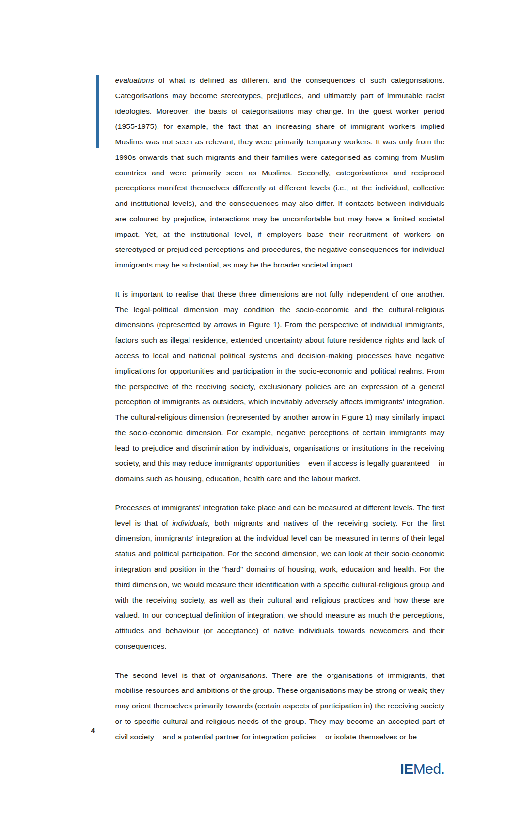evaluations of what is defined as different and the consequences of such categorisations. Categorisations may become stereotypes, prejudices, and ultimately part of immutable racist ideologies. Moreover, the basis of categorisations may change. In the guest worker period (1955-1975), for example, the fact that an increasing share of immigrant workers implied Muslims was not seen as relevant; they were primarily temporary workers. It was only from the 1990s onwards that such migrants and their families were categorised as coming from Muslim countries and were primarily seen as Muslims. Secondly, categorisations and reciprocal perceptions manifest themselves differently at different levels (i.e., at the individual, collective and institutional levels), and the consequences may also differ. If contacts between individuals are coloured by prejudice, interactions may be uncomfortable but may have a limited societal impact. Yet, at the institutional level, if employers base their recruitment of workers on stereotyped or prejudiced perceptions and procedures, the negative consequences for individual immigrants may be substantial, as may be the broader societal impact.
It is important to realise that these three dimensions are not fully independent of one another. The legal-political dimension may condition the socio-economic and the cultural-religious dimensions (represented by arrows in Figure 1). From the perspective of individual immigrants, factors such as illegal residence, extended uncertainty about future residence rights and lack of access to local and national political systems and decision-making processes have negative implications for opportunities and participation in the socio-economic and political realms. From the perspective of the receiving society, exclusionary policies are an expression of a general perception of immigrants as outsiders, which inevitably adversely affects immigrants' integration. The cultural-religious dimension (represented by another arrow in Figure 1) may similarly impact the socio-economic dimension. For example, negative perceptions of certain immigrants may lead to prejudice and discrimination by individuals, organisations or institutions in the receiving society, and this may reduce immigrants' opportunities – even if access is legally guaranteed – in domains such as housing, education, health care and the labour market.
Processes of immigrants' integration take place and can be measured at different levels. The first level is that of individuals, both migrants and natives of the receiving society. For the first dimension, immigrants' integration at the individual level can be measured in terms of their legal status and political participation. For the second dimension, we can look at their socio-economic integration and position in the "hard" domains of housing, work, education and health. For the third dimension, we would measure their identification with a specific cultural-religious group and with the receiving society, as well as their cultural and religious practices and how these are valued. In our conceptual definition of integration, we should measure as much the perceptions, attitudes and behaviour (or acceptance) of native individuals towards newcomers and their consequences.
The second level is that of organisations. There are the organisations of immigrants, that mobilise resources and ambitions of the group. These organisations may be strong or weak; they may orient themselves primarily towards (certain aspects of participation in) the receiving society or to specific cultural and religious needs of the group. They may become an accepted part of civil society – and a potential partner for integration policies – or isolate themselves or be
4
IEMed.